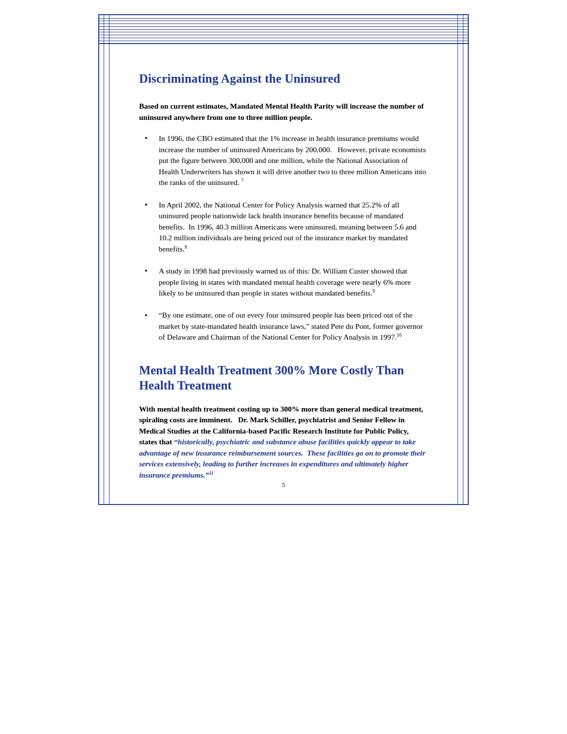Discriminating Against the Uninsured
Based on current estimates, Mandated Mental Health Parity will increase the number of uninsured anywhere from one to three million people.
In 1996, the CBO estimated that the 1% increase in health insurance premiums would increase the number of uninsured Americans by 200,000. However, private economists put the figure between 300,000 and one million, while the National Association of Health Underwriters has shown it will drive another two to three million Americans into the ranks of the uninsured. 7
In April 2002, the National Center for Policy Analysis warned that 25.2% of all uninsured people nationwide lack health insurance benefits because of mandated benefits. In 1996, 40.3 million Americans were uninsured, meaning between 5.6 and 10.2 million individuals are being priced out of the insurance market by mandated benefits.8
A study in 1998 had previously warned us of this: Dr. William Custer showed that people living in states with mandated mental health coverage were nearly 6% more likely to be uninsured than people in states without mandated benefits.9
“By one estimate, one of out every four uninsured people has been priced out of the market by state-mandated health insurance laws,” stated Pete du Pont, former governor of Delaware and Chairman of the National Center for Policy Analysis in 1997.10
Mental Health Treatment 300% More Costly Than
Health Treatment
With mental health treatment costing up to 300% more than general medical treatment, spiraling costs are imminent. Dr. Mark Schiller, psychiatrist and Senior Fellow in Medical Studies at the California-based Pacific Research Institute for Public Policy, states that “historically, psychiatric and substance abuse facilities quickly appear to take advantage of new insurance reimbursement sources. These facilities go on to promote their services extensively, leading to further increases in expenditures and ultimately higher insurance premiums.”11
5